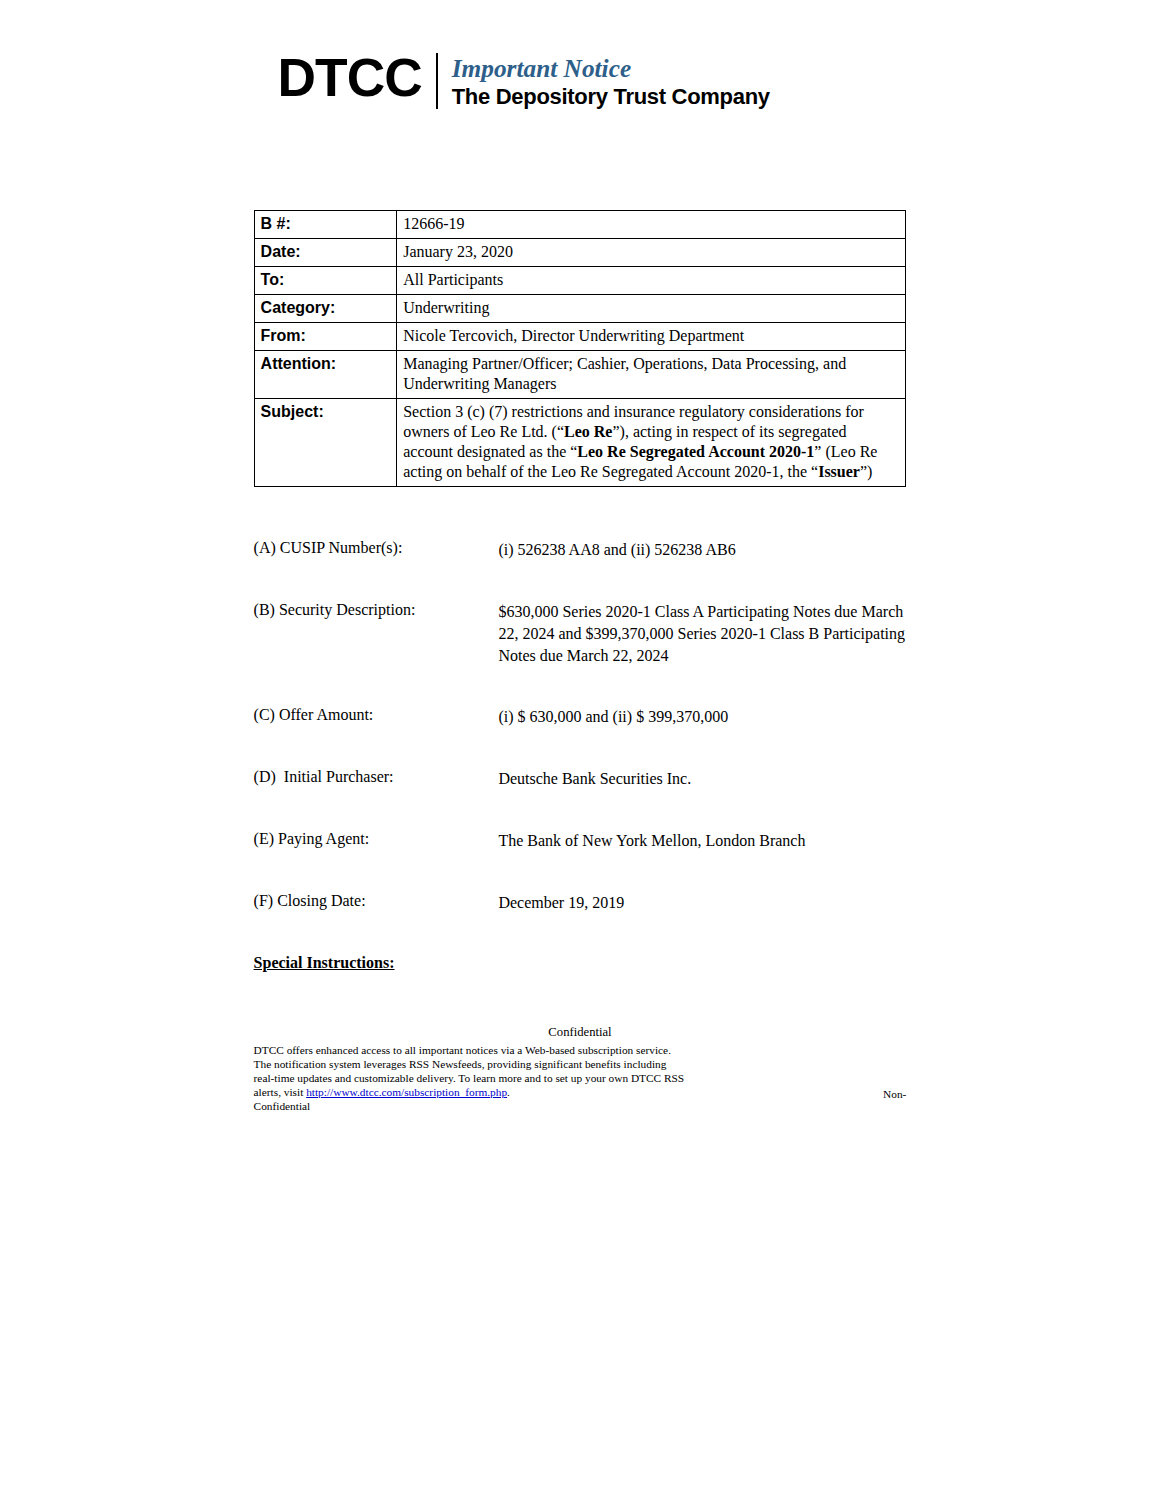DTCC
Important Notice
The Depository Trust Company
| B #: | 12666-19 |
| Date: | January 23, 2020 |
| To: | All Participants |
| Category: | Underwriting |
| From: | Nicole Tercovich, Director Underwriting Department |
| Attention: | Managing Partner/Officer; Cashier, Operations, Data Processing, and Underwriting Managers |
| Subject: | Section 3 (c) (7) restrictions and insurance regulatory considerations for owners of Leo Re Ltd. (“ Leo Re ”), acting in respect of its segregated account designated as the “ Leo Re Segregated Account 2020-1 ” (Leo Re acting on behalf of the Leo Re Segregated Account 2020-1, the “ Issuer ”) |
(A) CUSIP Number(s):
(i) 526238 AA8 and (ii) 526238 AB6
(B) Security Description:
$630,000 Series 2020-1 Class A Participating Notes due March 22, 2024 and $399,370,000 Series 2020-1 Class B Participating Notes due March 22, 2024
(C) Offer Amount:
(i) $ 630,000 and (ii) $ 399,370,000
(D) Initial Purchaser:
Deutsche Bank Securities Inc.
(E) Paying Agent:
The Bank of New York Mellon, London Branch
(F) Closing Date:
December 19, 2019
Special Instructions:
Confidential
DTCC offers enhanced access to all important notices via a Web-based subscription service.
The notification system leverages RSS Newsfeeds, providing significant benefits including
real-time updates and customizable delivery. To learn more and to set up your own DTCC RSS
alerts, visit http://www.dtcc.com/subscription_form.php. Non-
Confidential